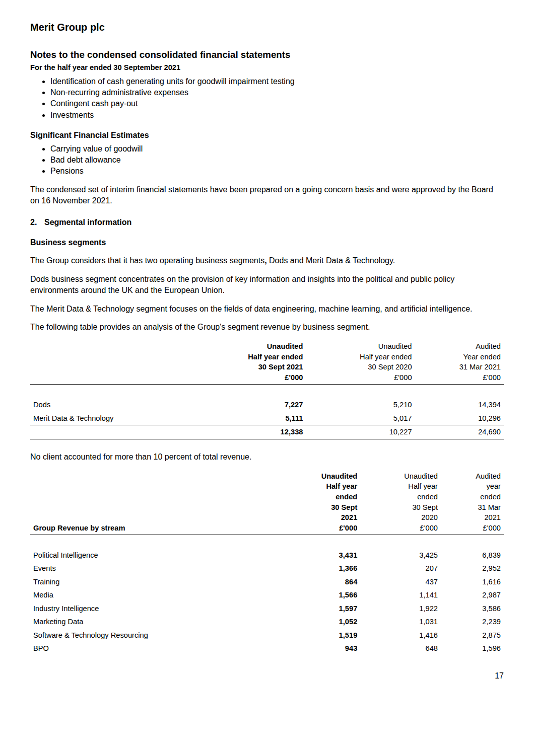Merit Group plc
Notes to the condensed consolidated financial statements
For the half year ended 30 September 2021
Identification of cash generating units for goodwill impairment testing
Non-recurring administrative expenses
Contingent cash pay-out
Investments
Significant Financial Estimates
Carrying value of goodwill
Bad debt allowance
Pensions
The condensed set of interim financial statements have been prepared on a going concern basis and were approved by the Board on 16 November 2021.
2. Segmental information
Business segments
The Group considers that it has two operating business segments, Dods and Merit Data & Technology.
Dods business segment concentrates on the provision of key information and insights into the political and public policy environments around the UK and the European Union.
The Merit Data & Technology segment focuses on the fields of data engineering, machine learning, and artificial intelligence.
The following table provides an analysis of the Group's segment revenue by business segment.
| | Unaudited Half year ended 30 Sept 2021 £'000 | Unaudited Half year ended 30 Sept 2020 £'000 | Audited Year ended 31 Mar 2021 £'000 |
| --- | --- | --- | --- |
| Dods | 7,227 | 5,210 | 14,394 |
| Merit Data & Technology | 5,111 | 5,017 | 10,296 |
| | 12,338 | 10,227 | 24,690 |
No client accounted for more than 10 percent of total revenue.
| Group Revenue by stream | Unaudited Half year ended 30 Sept 2021 £'000 | Unaudited Half year ended 30 Sept 2020 £'000 | Audited year ended 31 Mar 2021 £'000 |
| --- | --- | --- | --- |
| Political Intelligence | 3,431 | 3,425 | 6,839 |
| Events | 1,366 | 207 | 2,952 |
| Training | 864 | 437 | 1,616 |
| Media | 1,566 | 1,141 | 2,987 |
| Industry Intelligence | 1,597 | 1,922 | 3,586 |
| Marketing Data | 1,052 | 1,031 | 2,239 |
| Software & Technology Resourcing | 1,519 | 1,416 | 2,875 |
| BPO | 943 | 648 | 1,596 |
17